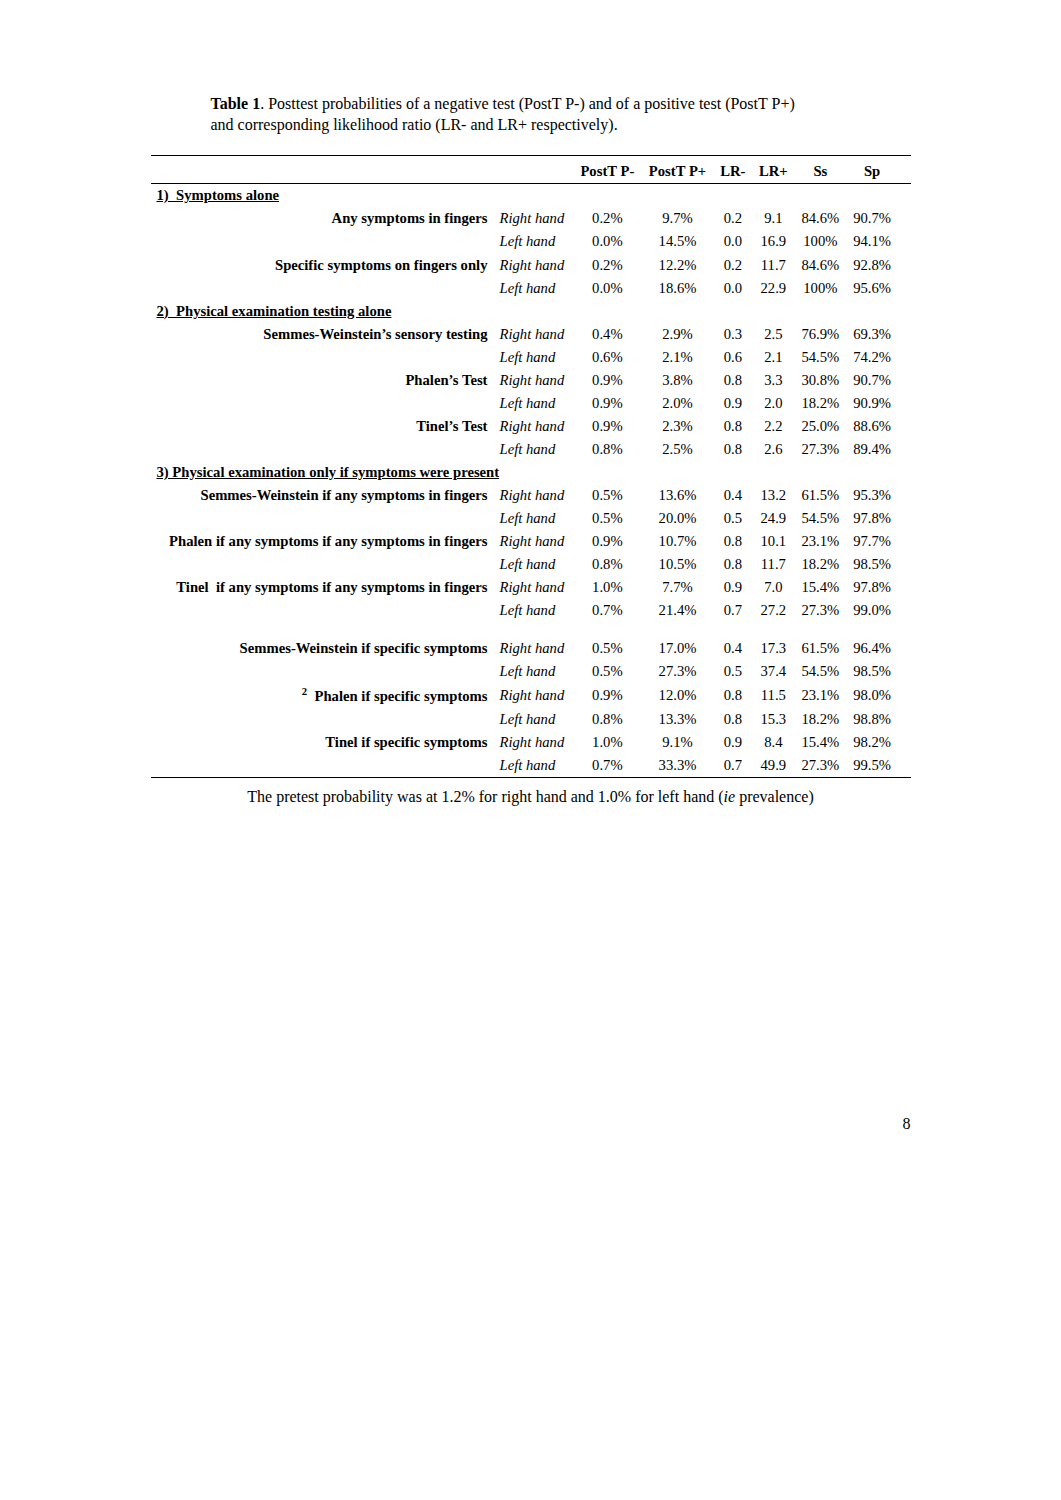Table 1. Posttest probabilities of a negative test (PostT P-) and of a positive test (PostT P+) and corresponding likelihood ratio (LR- and LR+ respectively).
| | PostT P- | PostT P+ | LR- | LR+ | Ss | Sp | |
| --- | --- | --- | --- | --- | --- | --- | --- |
| 1) Symptoms alone | |
| Any symptoms in fingers | Right hand | 0.2% | 9.7% | 0.2 | 9.1 | 84.6% | 90.7% | |
| | Left hand | 0.0% | 14.5% | 0.0 | 16.9 | 100% | 94.1% | |
| Specific symptoms on fingers only | Right hand | 0.2% | 12.2% | 0.2 | 11.7 | 84.6% | 92.8% | |
| | Left hand | 0.0% | 18.6% | 0.0 | 22.9 | 100% | 95.6% | |
| 2) Physical examination testing alone | |
| Semmes-Weinstein’s sensory testing | Right hand | 0.4% | 2.9% | 0.3 | 2.5 | 76.9% | 69.3% | |
| | Left hand | 0.6% | 2.1% | 0.6 | 2.1 | 54.5% | 74.2% | |
| Phalen’s Test | Right hand | 0.9% | 3.8% | 0.8 | 3.3 | 30.8% | 90.7% | |
| | Left hand | 0.9% | 2.0% | 0.9 | 2.0 | 18.2% | 90.9% | |
| Tinel’s Test | Right hand | 0.9% | 2.3% | 0.8 | 2.2 | 25.0% | 88.6% | |
| | Left hand | 0.8% | 2.5% | 0.8 | 2.6 | 27.3% | 89.4% | |
| 3) Physical examination only if symptoms were present | |
| Semmes-Weinstein if any symptoms in fingers | Right hand | 0.5% | 13.6% | 0.4 | 13.2 | 61.5% | 95.3% | |
| | Left hand | 0.5% | 20.0% | 0.5 | 24.9 | 54.5% | 97.8% | |
| Phalen if any symptoms if any symptoms in fingers | Right hand | 0.9% | 10.7% | 0.8 | 10.1 | 23.1% | 97.7% | |
| | Left hand | 0.8% | 10.5% | 0.8 | 11.7 | 18.2% | 98.5% | |
| Tinel if any symptoms if any symptoms in fingers | Right hand | 1.0% | 7.7% | 0.9 | 7.0 | 15.4% | 97.8% | |
| | Left hand | 0.7% | 21.4% | 0.7 | 27.2 | 27.3% | 99.0% | |
| Semmes-Weinstein if specific symptoms | Right hand | 0.5% | 17.0% | 0.4 | 17.3 | 61.5% | 96.4% | |
| | Left hand | 0.5% | 27.3% | 0.5 | 37.4 | 54.5% | 98.5% | |
| 2 Phalen if specific symptoms | Right hand | 0.9% | 12.0% | 0.8 | 11.5 | 23.1% | 98.0% | |
| | Left hand | 0.8% | 13.3% | 0.8 | 15.3 | 18.2% | 98.8% | |
| Tinel if specific symptoms | Right hand | 1.0% | 9.1% | 0.9 | 8.4 | 15.4% | 98.2% | |
| | Left hand | 0.7% | 33.3% | 0.7 | 49.9 | 27.3% | 99.5% | |
The pretest probability was at 1.2% for right hand and 1.0% for left hand (ie prevalence)
8